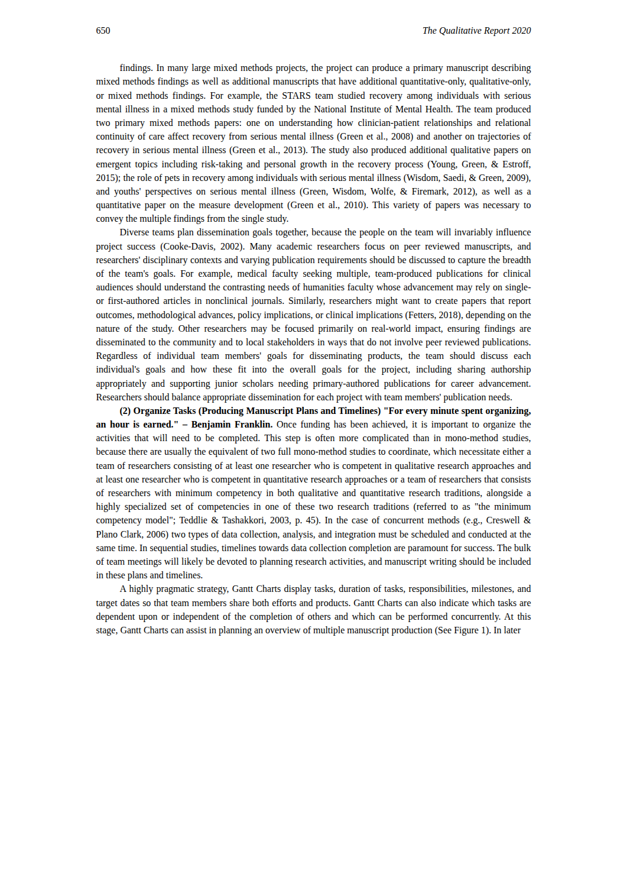650 The Qualitative Report 2020
findings. In many large mixed methods projects, the project can produce a primary manuscript describing mixed methods findings as well as additional manuscripts that have additional quantitative-only, qualitative-only, or mixed methods findings. For example, the STARS team studied recovery among individuals with serious mental illness in a mixed methods study funded by the National Institute of Mental Health. The team produced two primary mixed methods papers: one on understanding how clinician-patient relationships and relational continuity of care affect recovery from serious mental illness (Green et al., 2008) and another on trajectories of recovery in serious mental illness (Green et al., 2013). The study also produced additional qualitative papers on emergent topics including risk-taking and personal growth in the recovery process (Young, Green, & Estroff, 2015); the role of pets in recovery among individuals with serious mental illness (Wisdom, Saedi, & Green, 2009), and youths' perspectives on serious mental illness (Green, Wisdom, Wolfe, & Firemark, 2012), as well as a quantitative paper on the measure development (Green et al., 2010). This variety of papers was necessary to convey the multiple findings from the single study.
Diverse teams plan dissemination goals together, because the people on the team will invariably influence project success (Cooke-Davis, 2002). Many academic researchers focus on peer reviewed manuscripts, and researchers' disciplinary contexts and varying publication requirements should be discussed to capture the breadth of the team's goals. For example, medical faculty seeking multiple, team-produced publications for clinical audiences should understand the contrasting needs of humanities faculty whose advancement may rely on single- or first-authored articles in nonclinical journals. Similarly, researchers might want to create papers that report outcomes, methodological advances, policy implications, or clinical implications (Fetters, 2018), depending on the nature of the study. Other researchers may be focused primarily on real-world impact, ensuring findings are disseminated to the community and to local stakeholders in ways that do not involve peer reviewed publications. Regardless of individual team members' goals for disseminating products, the team should discuss each individual's goals and how these fit into the overall goals for the project, including sharing authorship appropriately and supporting junior scholars needing primary-authored publications for career advancement. Researchers should balance appropriate dissemination for each project with team members' publication needs.
(2) Organize Tasks (Producing Manuscript Plans and Timelines) "For every minute spent organizing, an hour is earned." – Benjamin Franklin. Once funding has been achieved, it is important to organize the activities that will need to be completed. This step is often more complicated than in mono-method studies, because there are usually the equivalent of two full mono-method studies to coordinate, which necessitate either a team of researchers consisting of at least one researcher who is competent in qualitative research approaches and at least one researcher who is competent in quantitative research approaches or a team of researchers that consists of researchers with minimum competency in both qualitative and quantitative research traditions, alongside a highly specialized set of competencies in one of these two research traditions (referred to as "the minimum competency model"; Teddlie & Tashakkori, 2003, p. 45). In the case of concurrent methods (e.g., Creswell & Plano Clark, 2006) two types of data collection, analysis, and integration must be scheduled and conducted at the same time. In sequential studies, timelines towards data collection completion are paramount for success. The bulk of team meetings will likely be devoted to planning research activities, and manuscript writing should be included in these plans and timelines.
A highly pragmatic strategy, Gantt Charts display tasks, duration of tasks, responsibilities, milestones, and target dates so that team members share both efforts and products. Gantt Charts can also indicate which tasks are dependent upon or independent of the completion of others and which can be performed concurrently. At this stage, Gantt Charts can assist in planning an overview of multiple manuscript production (See Figure 1). In later